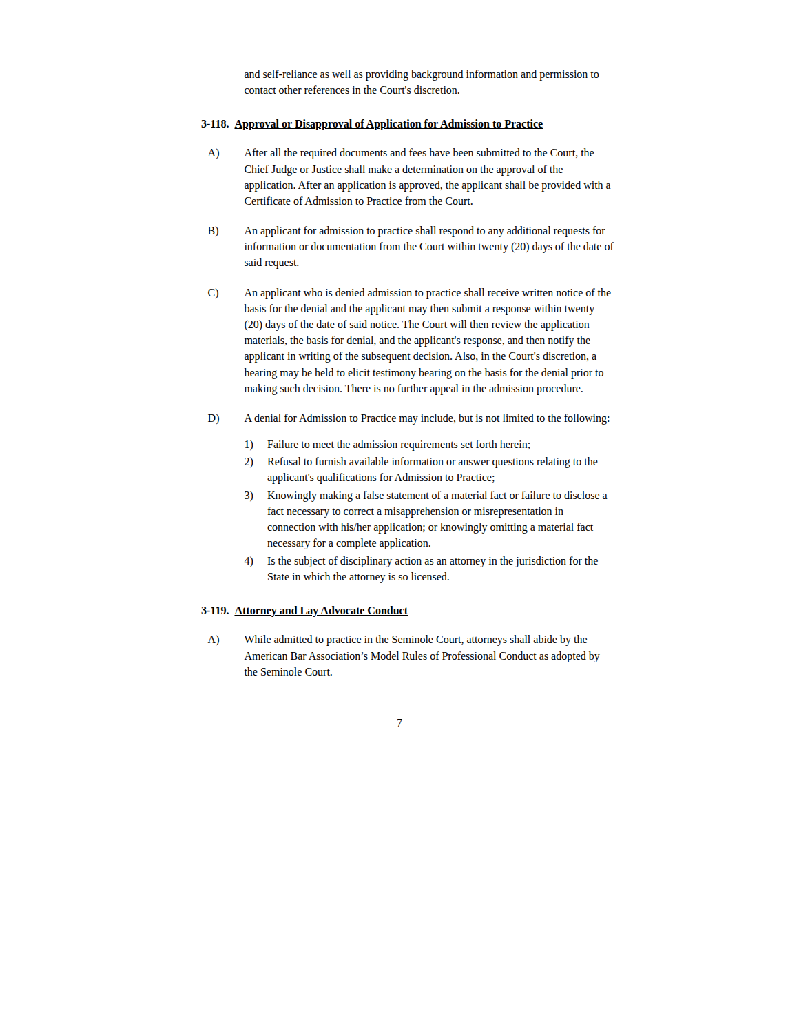and self-reliance as well as providing background information and permission to contact other references in the Court's discretion.
3-118. Approval or Disapproval of Application for Admission to Practice
A) After all the required documents and fees have been submitted to the Court, the Chief Judge or Justice shall make a determination on the approval of the application. After an application is approved, the applicant shall be provided with a Certificate of Admission to Practice from the Court.
B) An applicant for admission to practice shall respond to any additional requests for information or documentation from the Court within twenty (20) days of the date of said request.
C) An applicant who is denied admission to practice shall receive written notice of the basis for the denial and the applicant may then submit a response within twenty (20) days of the date of said notice. The Court will then review the application materials, the basis for denial, and the applicant's response, and then notify the applicant in writing of the subsequent decision. Also, in the Court's discretion, a hearing may be held to elicit testimony bearing on the basis for the denial prior to making such decision. There is no further appeal in the admission procedure.
D) A denial for Admission to Practice may include, but is not limited to the following:
1) Failure to meet the admission requirements set forth herein;
2) Refusal to furnish available information or answer questions relating to the applicant's qualifications for Admission to Practice;
3) Knowingly making a false statement of a material fact or failure to disclose a fact necessary to correct a misapprehension or misrepresentation in connection with his/her application; or knowingly omitting a material fact necessary for a complete application.
4) Is the subject of disciplinary action as an attorney in the jurisdiction for the State in which the attorney is so licensed.
3-119. Attorney and Lay Advocate Conduct
A) While admitted to practice in the Seminole Court, attorneys shall abide by the American Bar Association’s Model Rules of Professional Conduct as adopted by the Seminole Court.
7